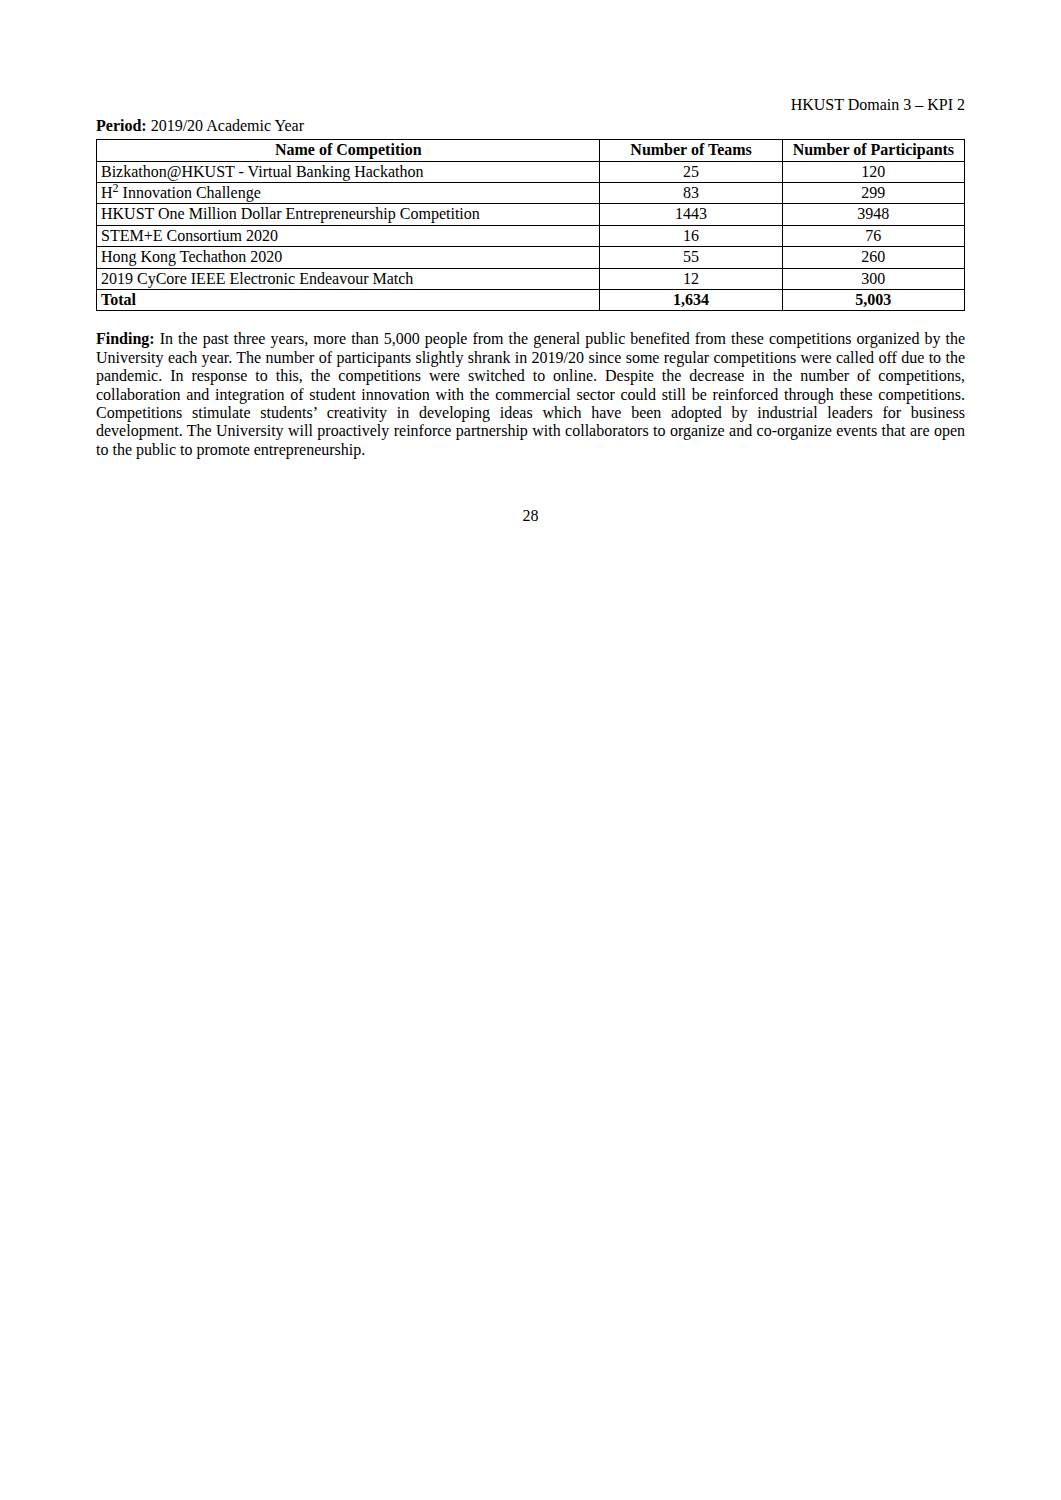HKUST Domain 3 – KPI 2
Period: 2019/20 Academic Year
| Name of Competition | Number of Teams | Number of Participants |
| --- | --- | --- |
| Bizkathon@HKUST - Virtual Banking Hackathon | 25 | 120 |
| H 2 Innovation Challenge | 83 | 299 |
| HKUST One Million Dollar Entrepreneurship Competition | 1443 | 3948 |
| STEM+E Consortium 2020 | 16 | 76 |
| Hong Kong Techathon 2020 | 55 | 260 |
| 2019 CyCore IEEE Electronic Endeavour Match | 12 | 300 |
| Total | 1,634 | 5,003 |
Finding: In the past three years, more than 5,000 people from the general public benefited from these competitions organized by the University each year. The number of participants slightly shrank in 2019/20 since some regular competitions were called off due to the pandemic. In response to this, the competitions were switched to online. Despite the decrease in the number of competitions, collaboration and integration of student innovation with the commercial sector could still be reinforced through these competitions. Competitions stimulate students’ creativity in developing ideas which have been adopted by industrial leaders for business development. The University will proactively reinforce partnership with collaborators to organize and co-organize events that are open to the public to promote entrepreneurship.
28